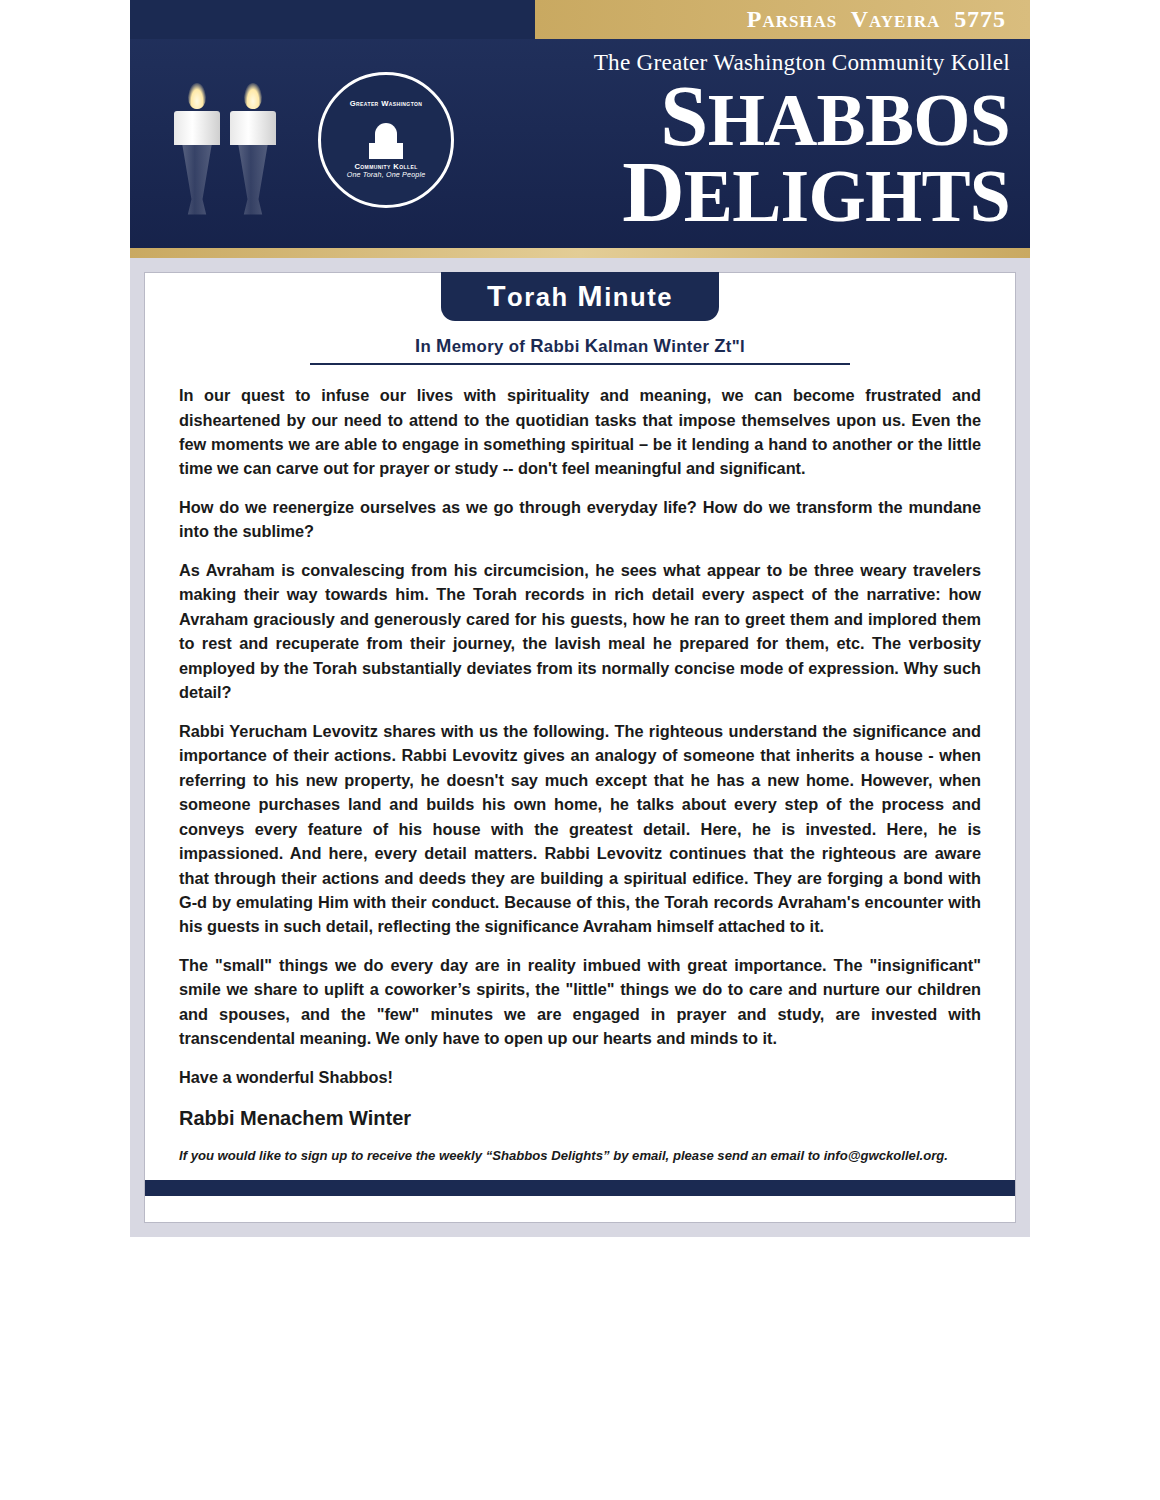Parshas Vayeira 5775
Greater Washington
Community Kollel
One Torah, One People
The Greater Washington Community Kollel
SHABBOS DELIGHTS
Torah Minute
In Memory of Rabbi Kalman Winter Zt"l
In our quest to infuse our lives with spirituality and meaning, we can become frustrated and disheartened by our need to attend to the quotidian tasks that impose themselves upon us. Even the few moments we are able to engage in something spiritual – be it lending a hand to another or the little time we can carve out for prayer or study -- don't feel meaningful and significant.
How do we reenergize ourselves as we go through everyday life? How do we transform the mundane into the sublime?
As Avraham is convalescing from his circumcision, he sees what appear to be three weary travelers making their way towards him. The Torah records in rich detail every aspect of the narrative: how Avraham graciously and generously cared for his guests, how he ran to greet them and implored them to rest and recuperate from their journey, the lavish meal he prepared for them, etc. The verbosity employed by the Torah substantially deviates from its normally concise mode of expression. Why such detail?
Rabbi Yerucham Levovitz shares with us the following. The righteous understand the significance and importance of their actions. Rabbi Levovitz gives an analogy of someone that inherits a house - when referring to his new property, he doesn't say much except that he has a new home. However, when someone purchases land and builds his own home, he talks about every step of the process and conveys every feature of his house with the greatest detail. Here, he is invested. Here, he is impassioned. And here, every detail matters. Rabbi Levovitz continues that the righteous are aware that through their actions and deeds they are building a spiritual edifice. They are forging a bond with G-d by emulating Him with their conduct. Because of this, the Torah records Avraham's encounter with his guests in such detail, reflecting the significance Avraham himself attached to it.
The "small" things we do every day are in reality imbued with great importance. The "insignificant" smile we share to uplift a coworker’s spirits, the "little" things we do to care and nurture our children and spouses, and the "few" minutes we are engaged in prayer and study, are invested with transcendental meaning. We only have to open up our hearts and minds to it.
Have a wonderful Shabbos!
Rabbi Menachem Winter
If you would like to sign up to receive the weekly “Shabbos Delights” by email, please send an email to info@gwckollel.org.